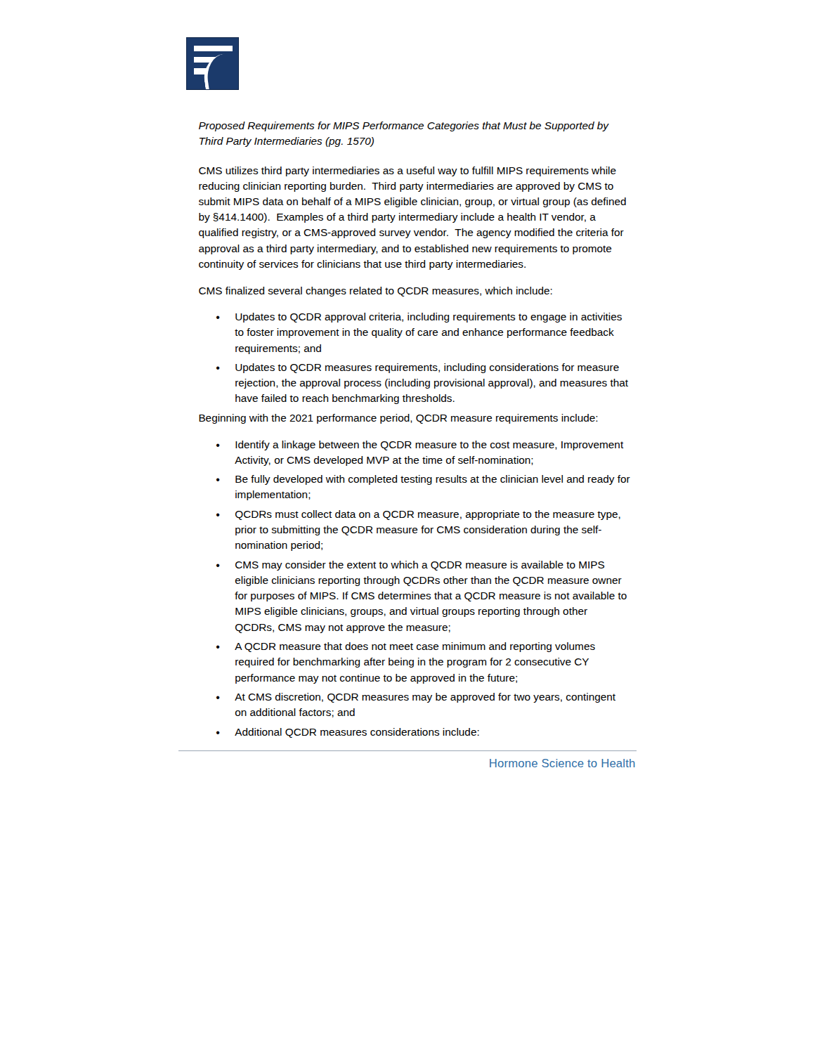Proposed Requirements for MIPS Performance Categories that Must be Supported by Third Party Intermediaries (pg. 1570)
CMS utilizes third party intermediaries as a useful way to fulfill MIPS requirements while reducing clinician reporting burden. Third party intermediaries are approved by CMS to submit MIPS data on behalf of a MIPS eligible clinician, group, or virtual group (as defined by §414.1400). Examples of a third party intermediary include a health IT vendor, a qualified registry, or a CMS-approved survey vendor. The agency modified the criteria for approval as a third party intermediary, and to established new requirements to promote continuity of services for clinicians that use third party intermediaries.
CMS finalized several changes related to QCDR measures, which include:
Updates to QCDR approval criteria, including requirements to engage in activities to foster improvement in the quality of care and enhance performance feedback requirements; and
Updates to QCDR measures requirements, including considerations for measure rejection, the approval process (including provisional approval), and measures that have failed to reach benchmarking thresholds.
Beginning with the 2021 performance period, QCDR measure requirements include:
Identify a linkage between the QCDR measure to the cost measure, Improvement Activity, or CMS developed MVP at the time of self-nomination;
Be fully developed with completed testing results at the clinician level and ready for implementation;
QCDRs must collect data on a QCDR measure, appropriate to the measure type, prior to submitting the QCDR measure for CMS consideration during the self-nomination period;
CMS may consider the extent to which a QCDR measure is available to MIPS eligible clinicians reporting through QCDRs other than the QCDR measure owner for purposes of MIPS. If CMS determines that a QCDR measure is not available to MIPS eligible clinicians, groups, and virtual groups reporting through other QCDRs, CMS may not approve the measure;
A QCDR measure that does not meet case minimum and reporting volumes required for benchmarking after being in the program for 2 consecutive CY performance may not continue to be approved in the future;
At CMS discretion, QCDR measures may be approved for two years, contingent on additional factors; and
Additional QCDR measures considerations include:
Hormone Science to Health